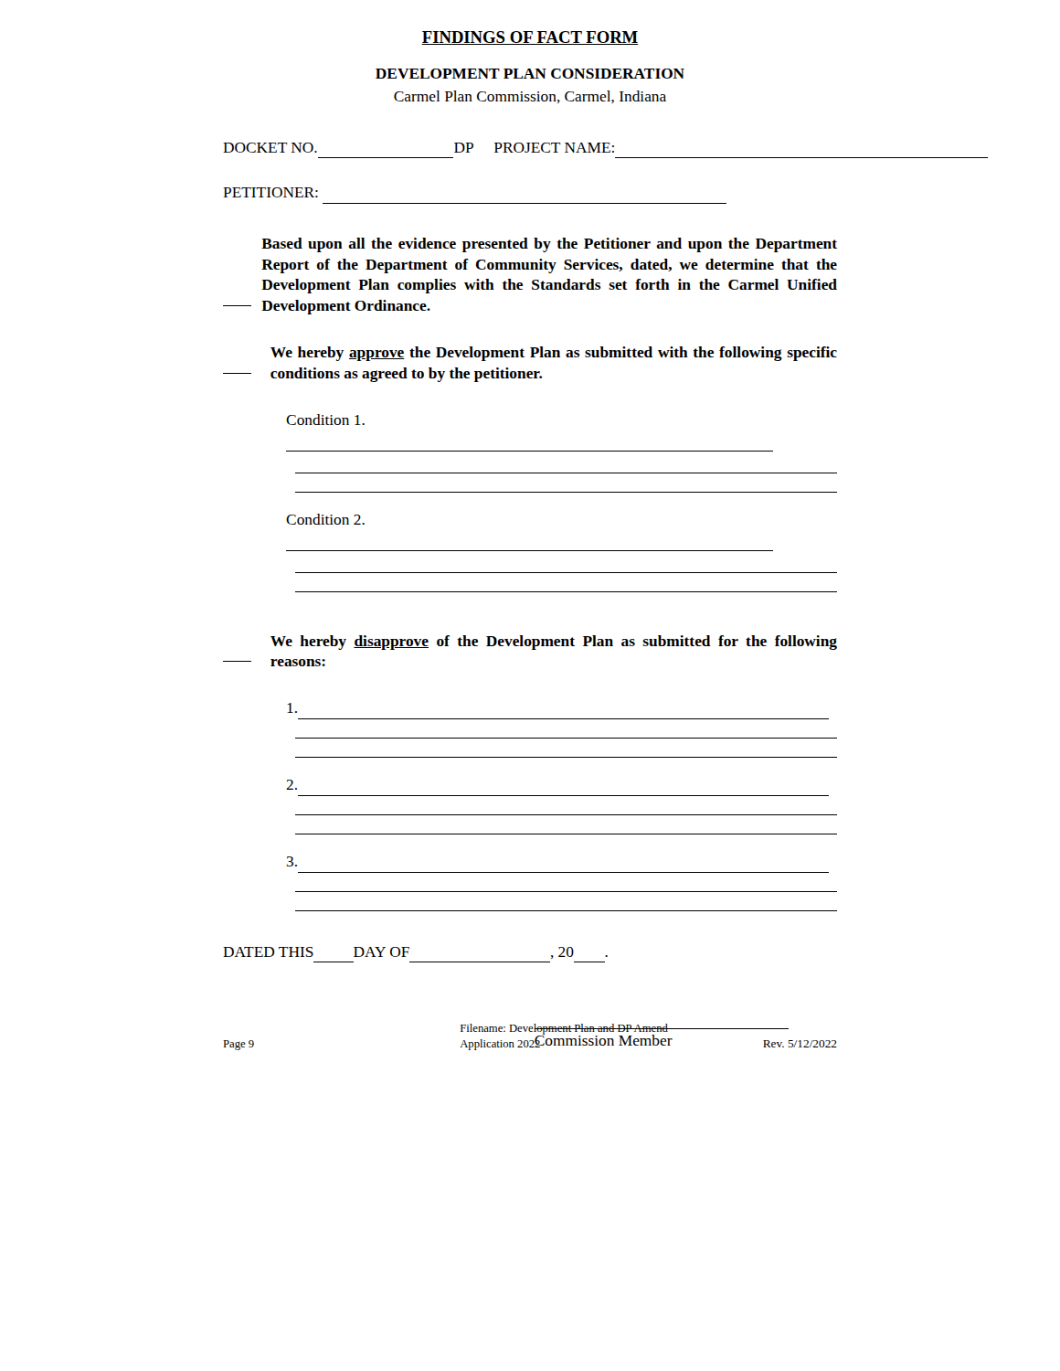FINDINGS OF FACT FORM
DEVELOPMENT PLAN CONSIDERATION
Carmel Plan Commission, Carmel, Indiana
DOCKET NO. DP PROJECT NAME:
PETITIONER:
Based upon all the evidence presented by the Petitioner and upon the Department Report of the Department of Community Services, dated, we determine that the Development Plan complies with the Standards set forth in the Carmel Unified Development Ordinance.
We hereby approve the Development Plan as submitted with the following specific conditions as agreed to by the petitioner.
Condition 1.
Condition 2.
We hereby disapprove of the Development Plan as submitted for the following reasons:
1.
2.
3.
DATED THIS DAY OF , 20 .
Commission Member
Page 9
Filename: Development Plan and DP Amend Application 2022
Rev. 5/12/2022